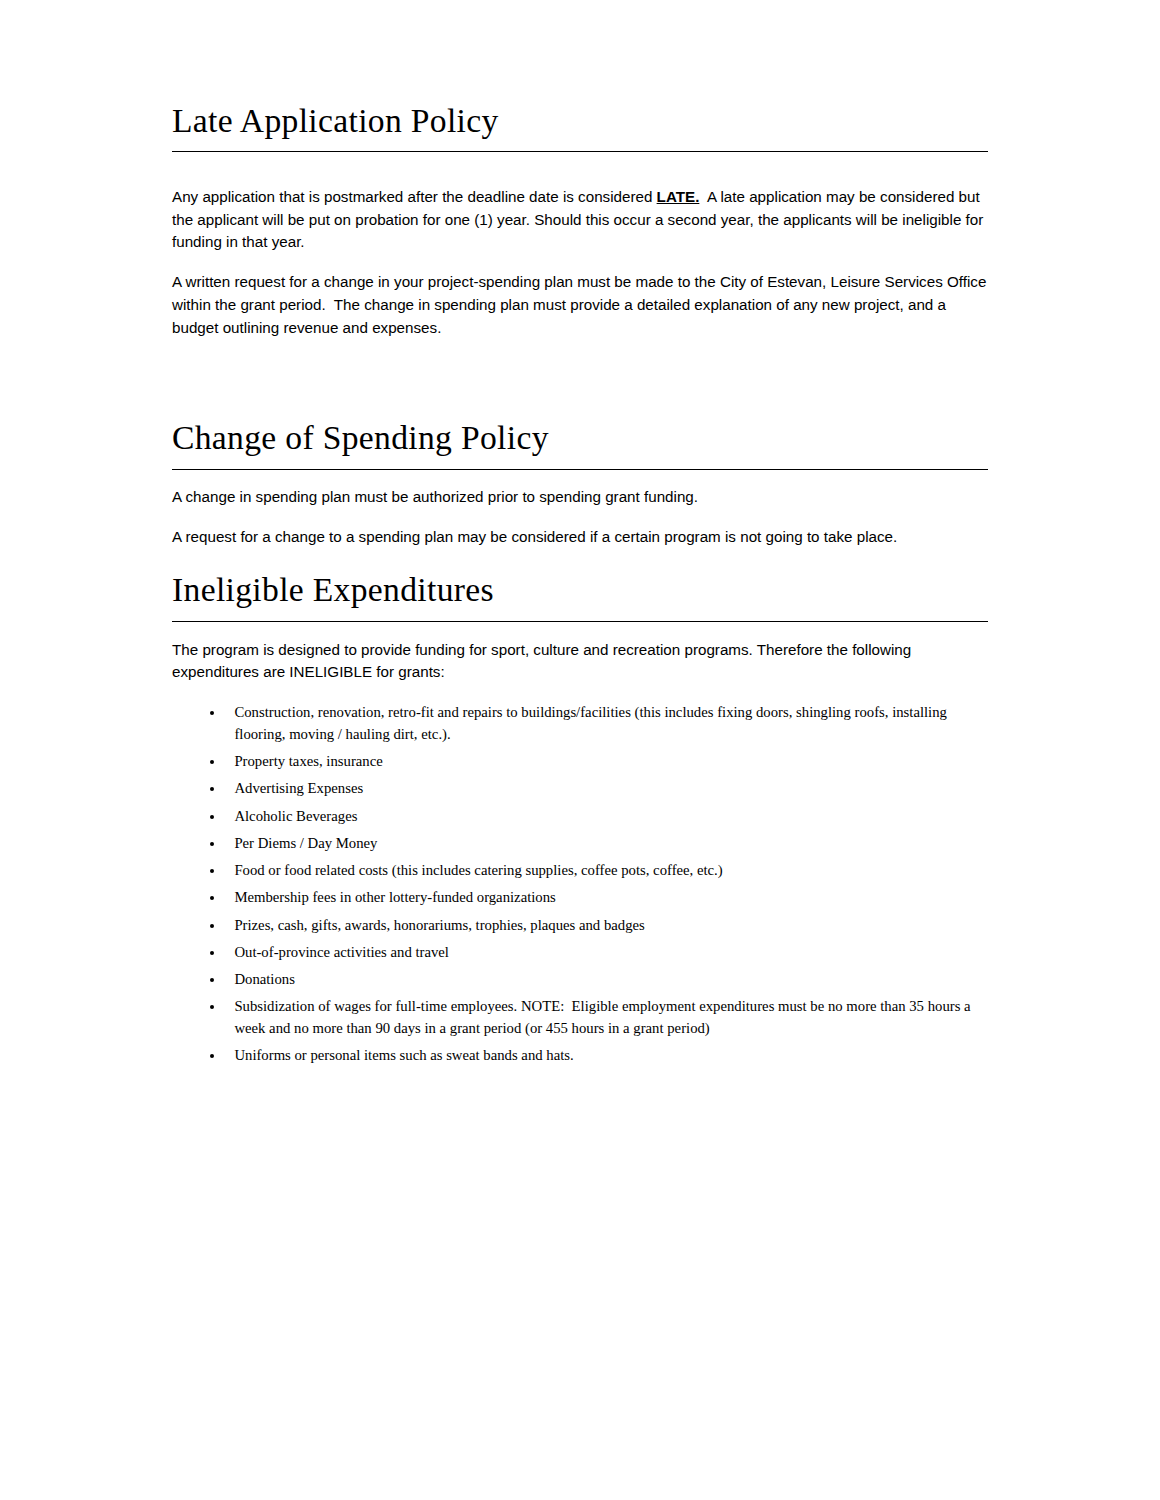Late Application Policy
Any application that is postmarked after the deadline date is considered LATE. A late application may be considered but the applicant will be put on probation for one (1) year. Should this occur a second year, the applicants will be ineligible for funding in that year.
A written request for a change in your project-spending plan must be made to the City of Estevan, Leisure Services Office within the grant period. The change in spending plan must provide a detailed explanation of any new project, and a budget outlining revenue and expenses.
Change of Spending Policy
A change in spending plan must be authorized prior to spending grant funding.
A request for a change to a spending plan may be considered if a certain program is not going to take place.
Ineligible Expenditures
The program is designed to provide funding for sport, culture and recreation programs. Therefore the following expenditures are INELIGIBLE for grants:
Construction, renovation, retro-fit and repairs to buildings/facilities (this includes fixing doors, shingling roofs, installing flooring, moving / hauling dirt, etc.).
Property taxes, insurance
Advertising Expenses
Alcoholic Beverages
Per Diems / Day Money
Food or food related costs (this includes catering supplies, coffee pots, coffee, etc.)
Membership fees in other lottery-funded organizations
Prizes, cash, gifts, awards, honorariums, trophies, plaques and badges
Out-of-province activities and travel
Donations
Subsidization of wages for full-time employees. NOTE: Eligible employment expenditures must be no more than 35 hours a week and no more than 90 days in a grant period (or 455 hours in a grant period)
Uniforms or personal items such as sweat bands and hats.